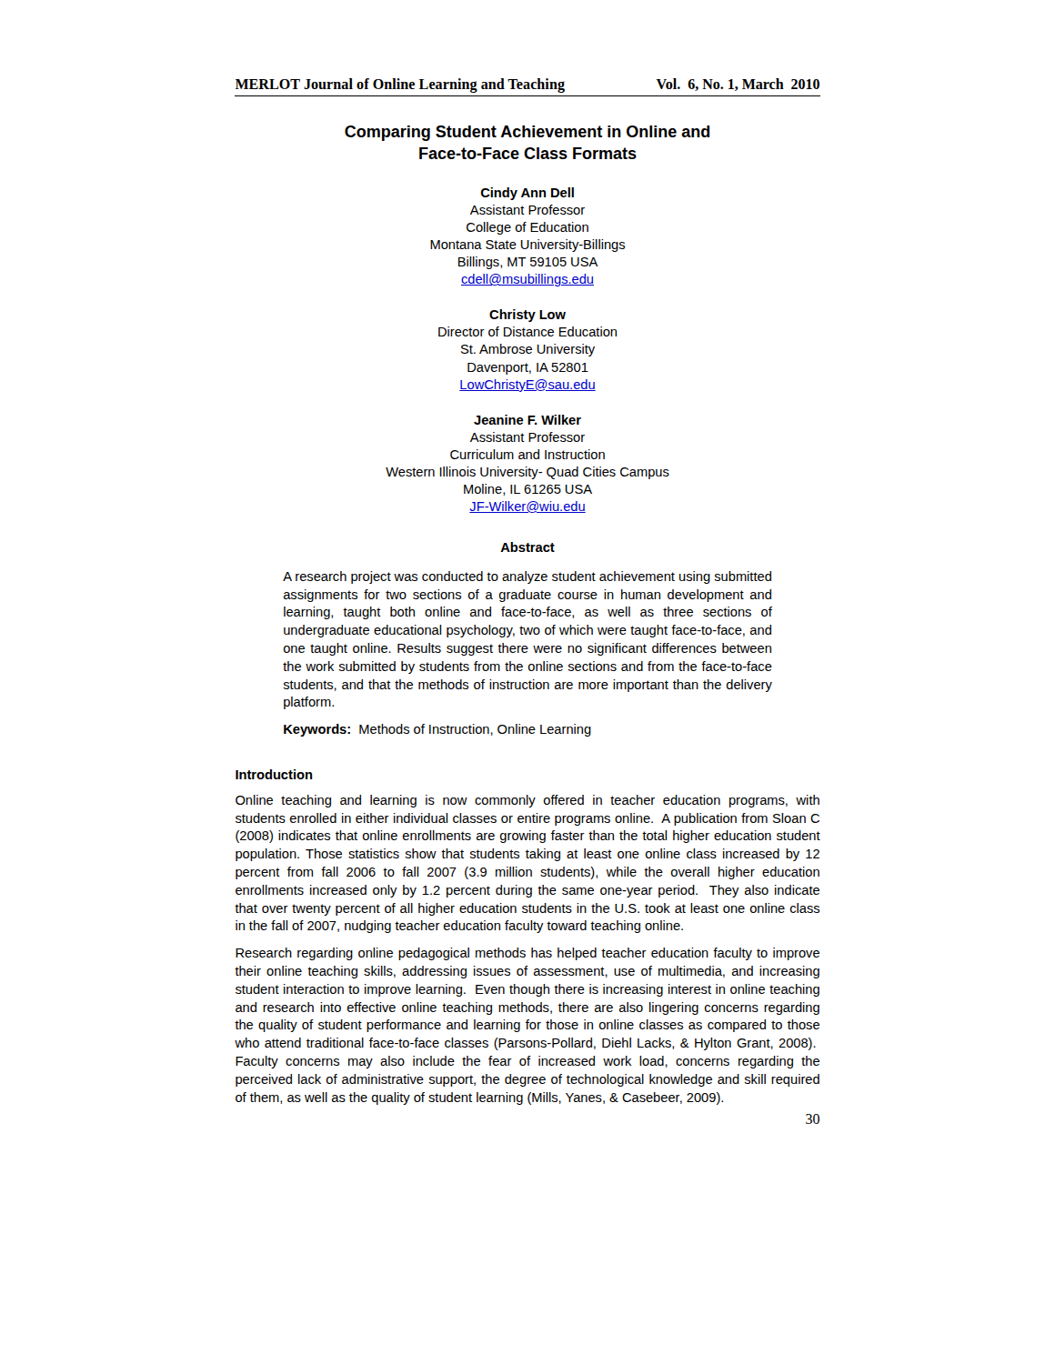MERLOT Journal of Online Learning and Teaching Vol. 6, No. 1, March 2010
Comparing Student Achievement in Online and
Face-to-Face Class Formats
Cindy Ann Dell
Assistant Professor
College of Education
Montana State University-Billings
Billings, MT 59105 USA
cdell@msubillings.edu
Christy Low
Director of Distance Education
St. Ambrose University
Davenport, IA 52801
LowChristyE@sau.edu
Jeanine F. Wilker
Assistant Professor
Curriculum and Instruction
Western Illinois University- Quad Cities Campus
Moline, IL 61265 USA
JF-Wilker@wiu.edu
Abstract
A research project was conducted to analyze student achievement using submitted assignments for two sections of a graduate course in human development and learning, taught both online and face-to-face, as well as three sections of undergraduate educational psychology, two of which were taught face-to-face, and one taught online. Results suggest there were no significant differences between the work submitted by students from the online sections and from the face-to-face students, and that the methods of instruction are more important than the delivery platform.
Keywords: Methods of Instruction, Online Learning
Introduction
Online teaching and learning is now commonly offered in teacher education programs, with students enrolled in either individual classes or entire programs online. A publication from Sloan C (2008) indicates that online enrollments are growing faster than the total higher education student population. Those statistics show that students taking at least one online class increased by 12 percent from fall 2006 to fall 2007 (3.9 million students), while the overall higher education enrollments increased only by 1.2 percent during the same one-year period. They also indicate that over twenty percent of all higher education students in the U.S. took at least one online class in the fall of 2007, nudging teacher education faculty toward teaching online.
Research regarding online pedagogical methods has helped teacher education faculty to improve their online teaching skills, addressing issues of assessment, use of multimedia, and increasing student interaction to improve learning. Even though there is increasing interest in online teaching and research into effective online teaching methods, there are also lingering concerns regarding the quality of student performance and learning for those in online classes as compared to those who attend traditional face-to-face classes (Parsons-Pollard, Diehl Lacks, & Hylton Grant, 2008). Faculty concerns may also include the fear of increased work load, concerns regarding the perceived lack of administrative support, the degree of technological knowledge and skill required of them, as well as the quality of student learning (Mills, Yanes, & Casebeer, 2009).
30